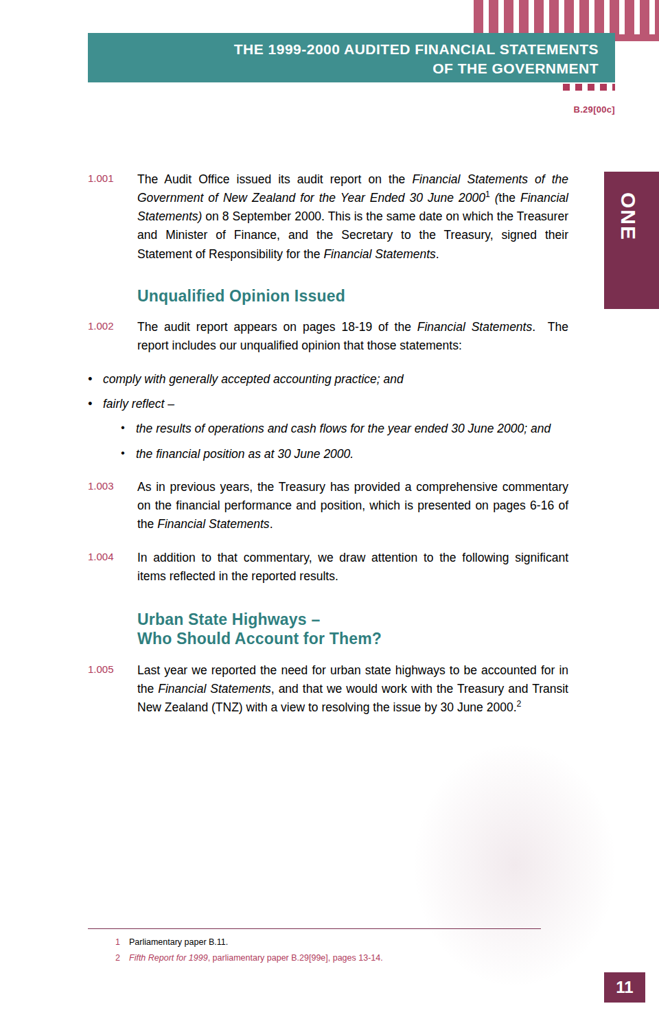The 1999-2000 Audited Financial Statements
of the Government
B.29[00c]
ONE
1.001 The Audit Office issued its audit report on the Financial Statements of the Government of New Zealand for the Year Ended 30 June 20001 (the Financial Statements) on 8 September 2000. This is the same date on which the Treasurer and Minister of Finance, and the Secretary to the Treasury, signed their Statement of Responsibility for the Financial Statements.
Unqualified Opinion Issued
1.002 The audit report appears on pages 18-19 of the Financial Statements. The report includes our unqualified opinion that those statements:
comply with generally accepted accounting practice; and
fairly reflect –
the results of operations and cash flows for the year ended 30 June 2000; and
the financial position as at 30 June 2000.
1.003 As in previous years, the Treasury has provided a comprehensive commentary on the financial performance and position, which is presented on pages 6-16 of the Financial Statements.
1.004 In addition to that commentary, we draw attention to the following significant items reflected in the reported results.
Urban State Highways –
Who Should Account for Them?
1.005 Last year we reported the need for urban state highways to be accounted for in the Financial Statements, and that we would work with the Treasury and Transit New Zealand (TNZ) with a view to resolving the issue by 30 June 2000.2
1 Parliamentary paper B.11.
2 Fifth Report for 1999, parliamentary paper B.29[99e], pages 13-14.
11